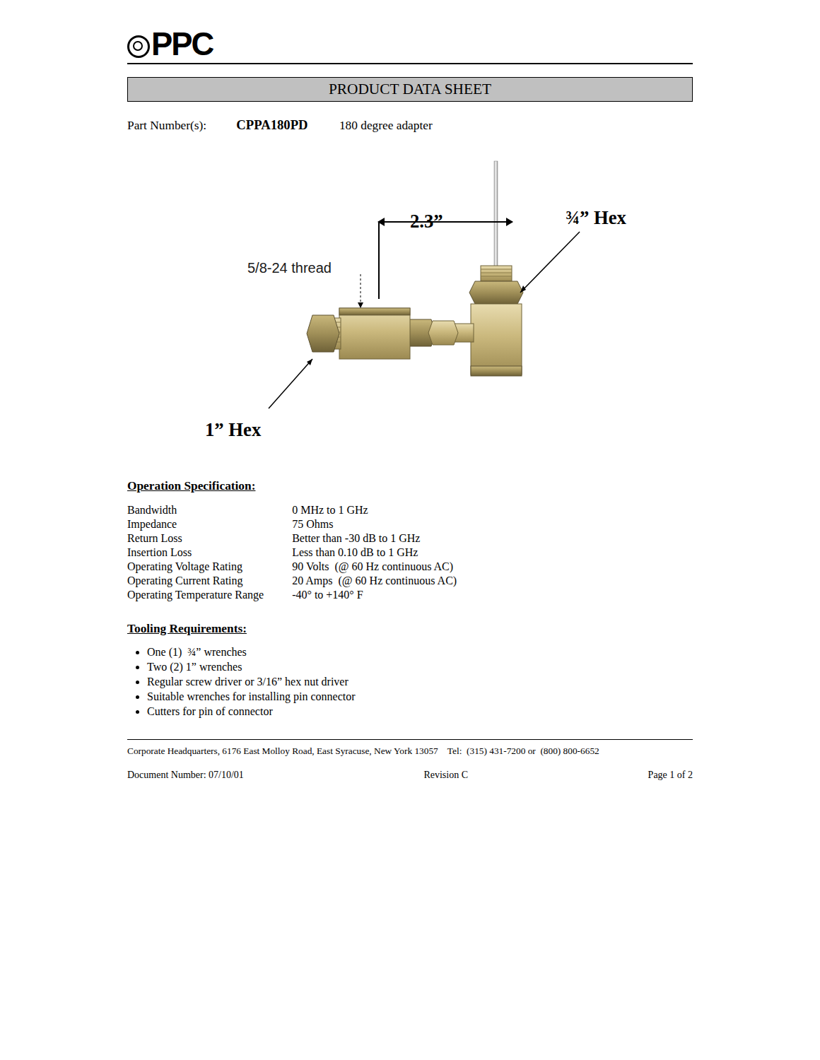PPC
PRODUCT DATA SHEET
Part Number(s): CPPA180PD 180 degree adapter
5/8-24 thread
2.3”
¾” Hex
1” Hex
Operation Specification:
| Bandwidth | 0 MHz to 1 GHz |
| Impedance | 75 Ohms |
| Return Loss | Better than -30 dB to 1 GHz |
| Insertion Loss | Less than 0.10 dB to 1 GHz |
| Operating Voltage Rating | 90 Volts (@ 60 Hz continuous AC) |
| Operating Current Rating | 20 Amps (@ 60 Hz continuous AC) |
| Operating Temperature Range | -40° to +140° F |
Tooling Requirements:
One (1) ¾” wrenches
Two (2) 1” wrenches
Regular screw driver or 3/16” hex nut driver
Suitable wrenches for installing pin connector
Cutters for pin of connector
Corporate Headquarters, 6176 East Molloy Road, East Syracuse, New York 13057 Tel: (315) 431-7200 or (800) 800-6652
Document Number: 07/10/01 Revision C Page 1 of 2